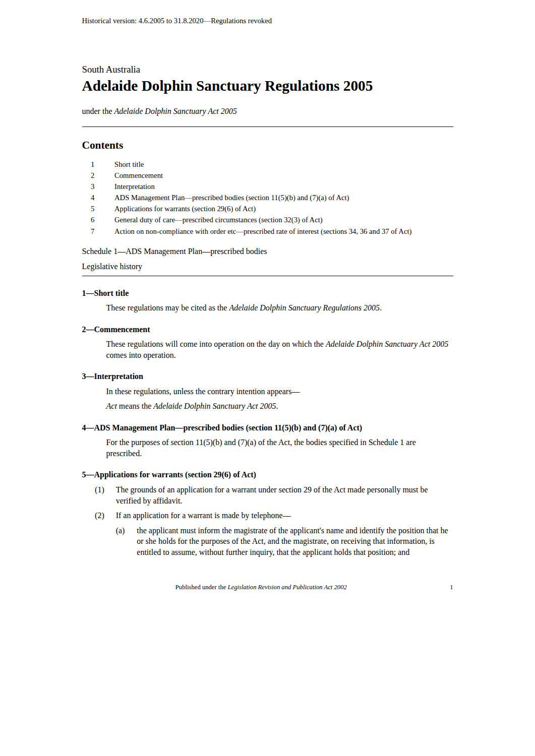Historical version: 4.6.2005 to 31.8.2020—Regulations revoked
South Australia
Adelaide Dolphin Sanctuary Regulations 2005
under the Adelaide Dolphin Sanctuary Act 2005
Contents
| 1 | Short title |
| 2 | Commencement |
| 3 | Interpretation |
| 4 | ADS Management Plan—prescribed bodies (section 11(5)(b) and (7)(a) of Act) |
| 5 | Applications for warrants (section 29(6) of Act) |
| 6 | General duty of care—prescribed circumstances (section 32(3) of Act) |
| 7 | Action on non-compliance with order etc—prescribed rate of interest (sections 34, 36 and 37 of Act) |
Schedule 1—ADS Management Plan—prescribed bodies
Legislative history
1—Short title
These regulations may be cited as the Adelaide Dolphin Sanctuary Regulations 2005.
2—Commencement
These regulations will come into operation on the day on which the Adelaide Dolphin Sanctuary Act 2005 comes into operation.
3—Interpretation
In these regulations, unless the contrary intention appears—
Act means the Adelaide Dolphin Sanctuary Act 2005.
4—ADS Management Plan—prescribed bodies (section 11(5)(b) and (7)(a) of Act)
For the purposes of section 11(5)(b) and (7)(a) of the Act, the bodies specified in Schedule 1 are prescribed.
5—Applications for warrants (section 29(6) of Act)
(1)
The grounds of an application for a warrant under section 29 of the Act made personally must be verified by affidavit.
(2)
If an application for a warrant is made by telephone—
(a)
the applicant must inform the magistrate of the applicant's name and identify the position that he or she holds for the purposes of the Act, and the magistrate, on receiving that information, is entitled to assume, without further inquiry, that the applicant holds that position; and
Published under the Legislation Revision and Publication Act 2002
1